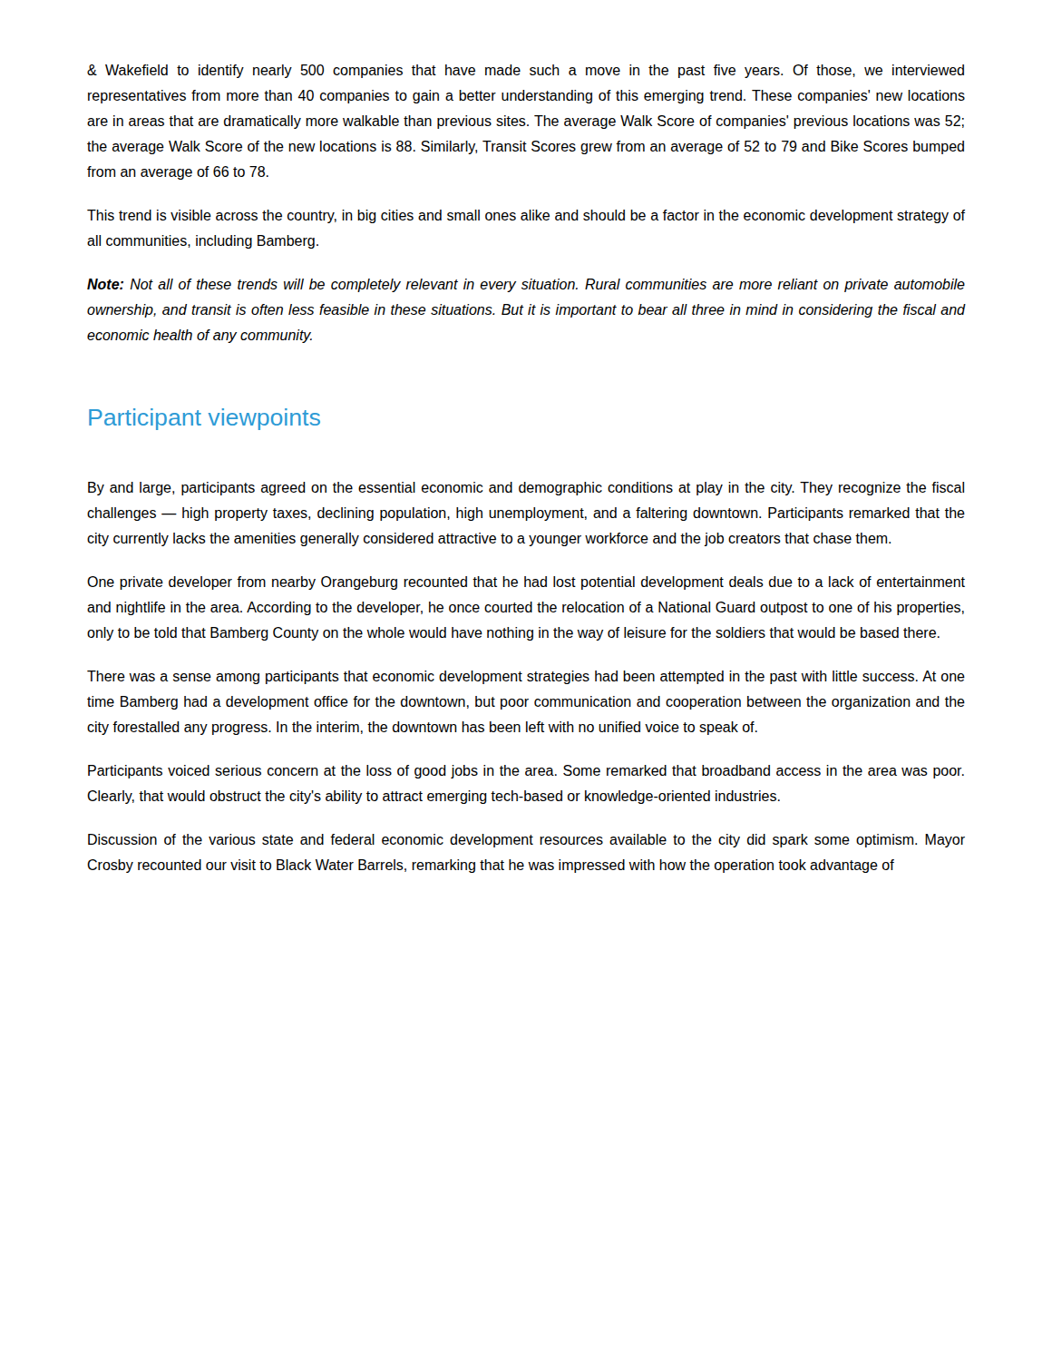& Wakefield to identify nearly 500 companies that have made such a move in the past five years. Of those, we interviewed representatives from more than 40 companies to gain a better understanding of this emerging trend. These companies' new locations are in areas that are dramatically more walkable than previous sites. The average Walk Score of companies' previous locations was 52; the average Walk Score of the new locations is 88. Similarly, Transit Scores grew from an average of 52 to 79 and Bike Scores bumped from an average of 66 to 78.
This trend is visible across the country, in big cities and small ones alike and should be a factor in the economic development strategy of all communities, including Bamberg.
Note: Not all of these trends will be completely relevant in every situation. Rural communities are more reliant on private automobile ownership, and transit is often less feasible in these situations. But it is important to bear all three in mind in considering the fiscal and economic health of any community.
Participant viewpoints
By and large, participants agreed on the essential economic and demographic conditions at play in the city. They recognize the fiscal challenges — high property taxes, declining population, high unemployment, and a faltering downtown. Participants remarked that the city currently lacks the amenities generally considered attractive to a younger workforce and the job creators that chase them.
One private developer from nearby Orangeburg recounted that he had lost potential development deals due to a lack of entertainment and nightlife in the area. According to the developer, he once courted the relocation of a National Guard outpost to one of his properties, only to be told that Bamberg County on the whole would have nothing in the way of leisure for the soldiers that would be based there.
There was a sense among participants that economic development strategies had been attempted in the past with little success. At one time Bamberg had a development office for the downtown, but poor communication and cooperation between the organization and the city forestalled any progress. In the interim, the downtown has been left with no unified voice to speak of.
Participants voiced serious concern at the loss of good jobs in the area. Some remarked that broadband access in the area was poor. Clearly, that would obstruct the city's ability to attract emerging tech-based or knowledge-oriented industries.
Discussion of the various state and federal economic development resources available to the city did spark some optimism. Mayor Crosby recounted our visit to Black Water Barrels, remarking that he was impressed with how the operation took advantage of